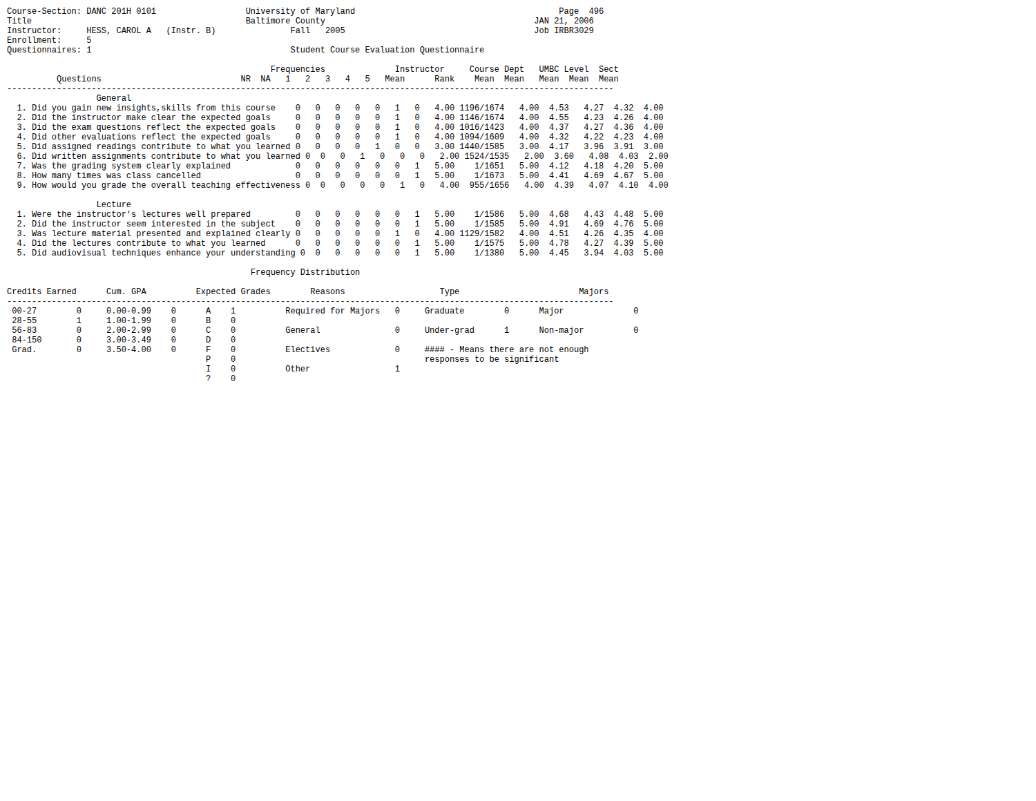Course-Section: DANC 201H 0101                  University of Maryland                                         Page  496
Title                                           Baltimore County                                          JAN 21, 2006
Instructor:     HESS, CAROL A   (Instr. B)               Fall   2005                                      Job IRBR3029
Enrollment:     5
Questionnaires: 1                                        Student Course Evaluation Questionnaire

                                                     Frequencies              Instructor     Course Dept   UMBC Level  Sect
          Questions                            NR  NA   1   2   3   4   5   Mean      Rank    Mean  Mean   Mean  Mean  Mean
--------------------------------------------------------------------------------------------------------------------------
                  General
  1. Did you gain new insights,skills from this course    0   0   0   0   0   1   0   4.00 1196/1674   4.00  4.53   4.27  4.32  4.00
  2. Did the instructor make clear the expected goals     0   0   0   0   0   1   0   4.00 1146/1674   4.00  4.55   4.23  4.26  4.00
  3. Did the exam questions reflect the expected goals    0   0   0   0   0   1   0   4.00 1016/1423   4.00  4.37   4.27  4.36  4.00
  4. Did other evaluations reflect the expected goals     0   0   0   0   0   1   0   4.00 1094/1609   4.00  4.32   4.22  4.23  4.00
  5. Did assigned readings contribute to what you learned 0   0   0   0   1   0   0   3.00 1440/1585   3.00  4.17   3.96  3.91  3.00
  6. Did written assignments contribute to what you learned 0  0   0   1   0   0   0   2.00 1524/1535   2.00  3.60   4.08  4.03  2.00
  7. Was the grading system clearly explained             0   0   0   0   0   0   1   5.00    1/1651   5.00  4.12   4.18  4.20  5.00
  8. How many times was class cancelled                   0   0   0   0   0   0   1   5.00    1/1673   5.00  4.41   4.69  4.67  5.00
  9. How would you grade the overall teaching effectiveness 0  0   0   0   0   1   0   4.00  955/1656   4.00  4.39   4.07  4.10  4.00

                  Lecture
  1. Were the instructor's lectures well prepared         0   0   0   0   0   0   1   5.00    1/1586   5.00  4.68   4.43  4.48  5.00
  2. Did the instructor seem interested in the subject    0   0   0   0   0   0   1   5.00    1/1585   5.00  4.91   4.69  4.76  5.00
  3. Was lecture material presented and explained clearly 0   0   0   0   0   1   0   4.00 1129/1582   4.00  4.51   4.26  4.35  4.00
  4. Did the lectures contribute to what you learned      0   0   0   0   0   0   1   5.00    1/1575   5.00  4.78   4.27  4.39  5.00
  5. Did audiovisual techniques enhance your understanding 0  0   0   0   0   0   1   5.00    1/1380   5.00  4.45   3.94  4.03  5.00

                                                 Frequency Distribution

Credits Earned      Cum. GPA          Expected Grades        Reasons                   Type                        Majors
--------------------------------------------------------------------------------------------------------------------------
 00-27        0     0.00-0.99    0      A    1          Required for Majors   0     Graduate        0      Major              0
 28-55        1     1.00-1.99    0      B    0
 56-83        0     2.00-2.99    0      C    0          General               0     Under-grad      1      Non-major          0
 84-150       0     3.00-3.49    0      D    0
 Grad.        0     3.50-4.00    0      F    0          Electives             0     #### - Means there are not enough
                                        P    0                                      responses to be significant
                                        I    0          Other                 1
                                        ?    0